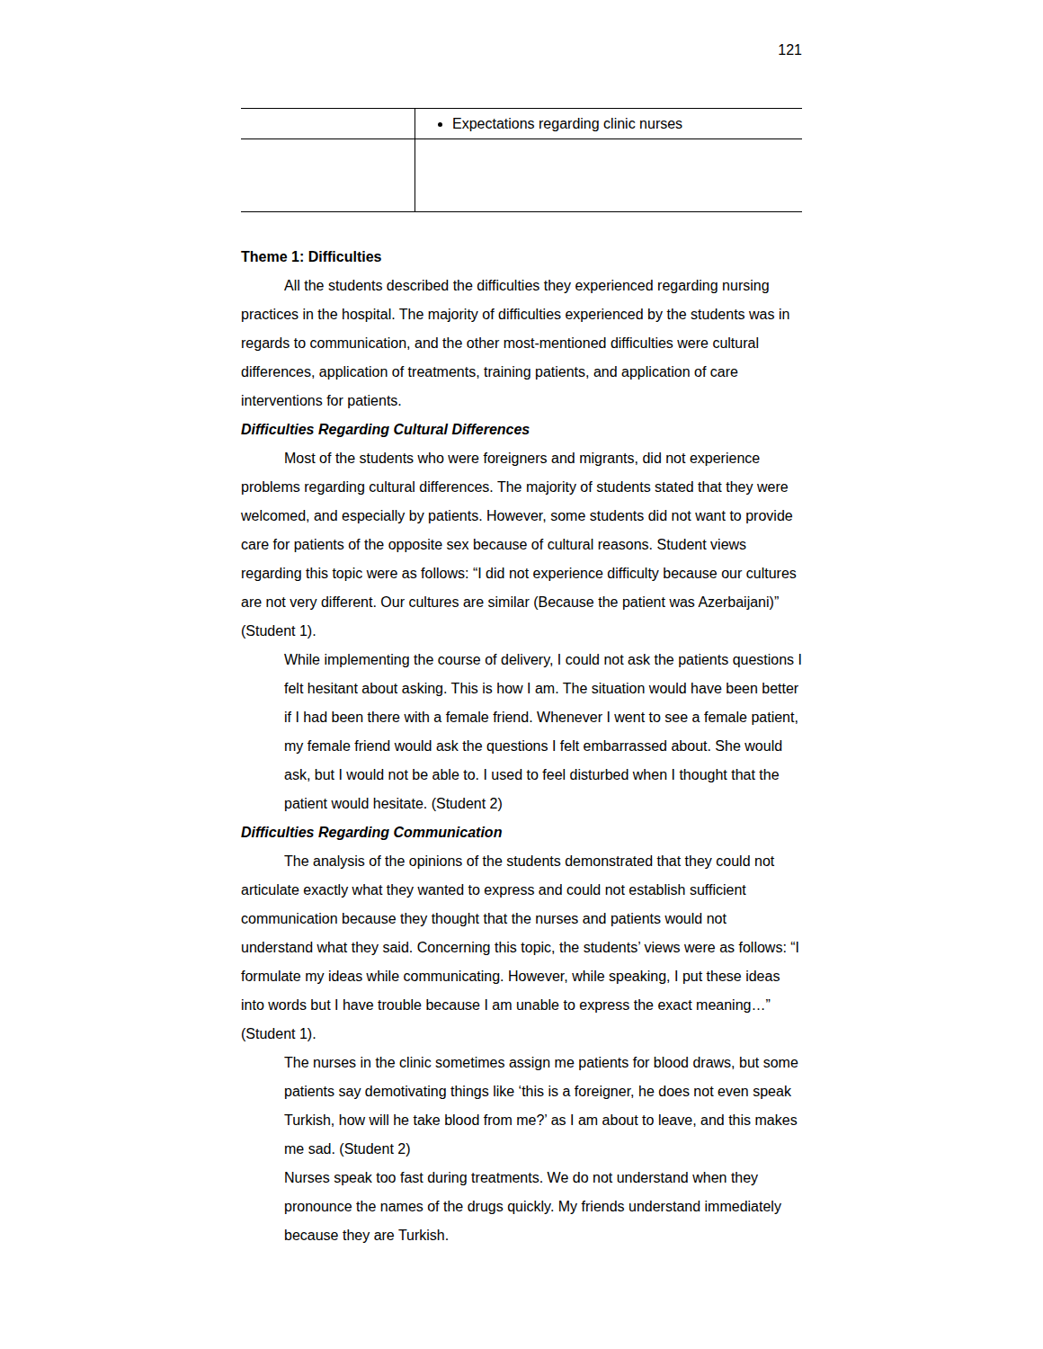121
| | Expectations regarding clinic nurses |
Theme 1: Difficulties
All the students described the difficulties they experienced regarding nursing practices in the hospital. The majority of difficulties experienced by the students was in regards to communication, and the other most-mentioned difficulties were cultural differences, application of treatments, training patients, and application of care interventions for patients.
Difficulties Regarding Cultural Differences
Most of the students who were foreigners and migrants, did not experience problems regarding cultural differences. The majority of students stated that they were welcomed, and especially by patients. However, some students did not want to provide care for patients of the opposite sex because of cultural reasons. Student views regarding this topic were as follows: “I did not experience difficulty because our cultures are not very different. Our cultures are similar (Because the patient was Azerbaijani)” (Student 1).
While implementing the course of delivery, I could not ask the patients questions I felt hesitant about asking. This is how I am. The situation would have been better if I had been there with a female friend. Whenever I went to see a female patient, my female friend would ask the questions I felt embarrassed about. She would ask, but I would not be able to. I used to feel disturbed when I thought that the patient would hesitate. (Student 2)
Difficulties Regarding Communication
The analysis of the opinions of the students demonstrated that they could not articulate exactly what they wanted to express and could not establish sufficient communication because they thought that the nurses and patients would not understand what they said. Concerning this topic, the students’ views were as follows: “I formulate my ideas while communicating. However, while speaking, I put these ideas into words but I have trouble because I am unable to express the exact meaning…” (Student 1).
The nurses in the clinic sometimes assign me patients for blood draws, but some patients say demotivating things like ‘this is a foreigner, he does not even speak Turkish, how will he take blood from me?’ as I am about to leave, and this makes me sad. (Student 2)
Nurses speak too fast during treatments. We do not understand when they pronounce the names of the drugs quickly. My friends understand immediately because they are Turkish.